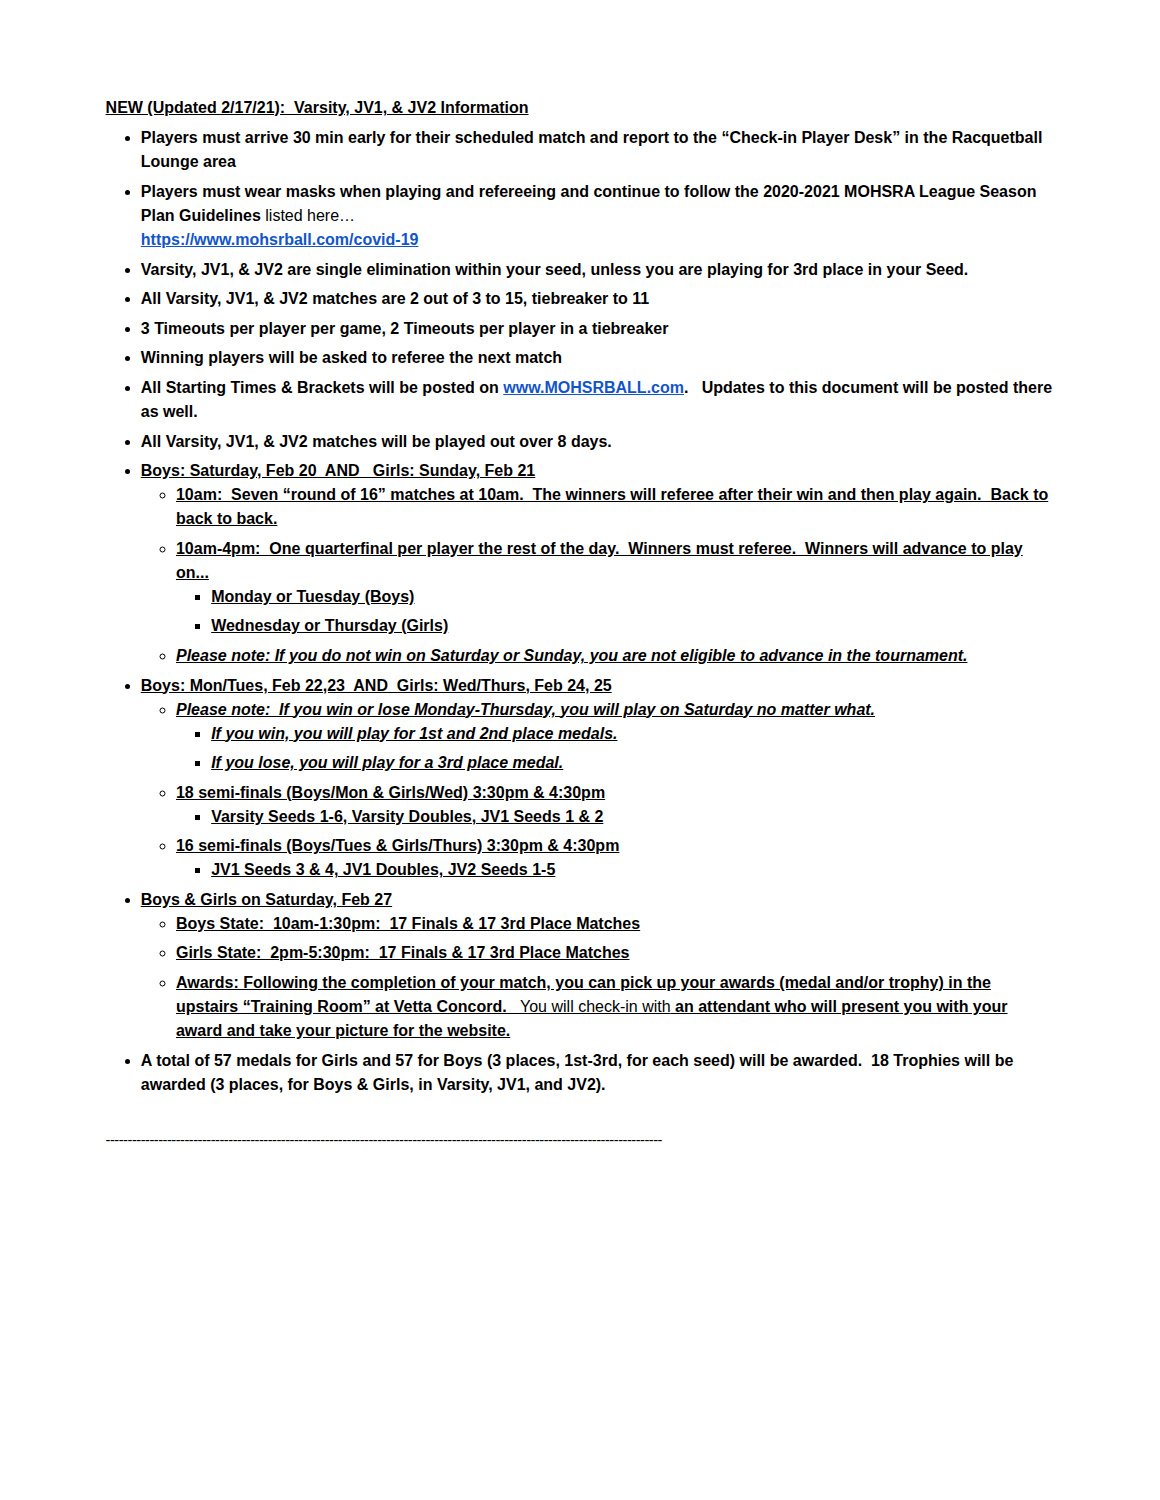NEW (Updated 2/17/21): Varsity, JV1, & JV2 Information
Players must arrive 30 min early for their scheduled match and report to the “Check-in Player Desk” in the Racquetball Lounge area
Players must wear masks when playing and refereeing and continue to follow the 2020-2021 MOHSRA League Season Plan Guidelines listed here…
https://www.mohsrball.com/covid-19
Varsity, JV1, & JV2 are single elimination within your seed, unless you are playing for 3rd place in your Seed.
All Varsity, JV1, & JV2 matches are 2 out of 3 to 15, tiebreaker to 11
3 Timeouts per player per game, 2 Timeouts per player in a tiebreaker
Winning players will be asked to referee the next match
All Starting Times & Brackets will be posted on www.MOHSRBALL.com. Updates to this document will be posted there as well.
All Varsity, JV1, & JV2 matches will be played out over 8 days.
Boys: Saturday, Feb 20 AND Girls: Sunday, Feb 21
10am: Seven “round of 16” matches at 10am. The winners will referee after their win and then play again. Back to back to back.
10am-4pm: One quarterfinal per player the rest of the day. Winners must referee. Winners will advance to play on...
Monday or Tuesday (Boys)
Wednesday or Thursday (Girls)
Please note: If you do not win on Saturday or Sunday, you are not eligible to advance in the tournament.
Boys: Mon/Tues, Feb 22,23 AND Girls: Wed/Thurs, Feb 24, 25
Please note: If you win or lose Monday-Thursday, you will play on Saturday no matter what.
If you win, you will play for 1st and 2nd place medals.
If you lose, you will play for a 3rd place medal.
18 semi-finals (Boys/Mon & Girls/Wed) 3:30pm & 4:30pm
Varsity Seeds 1-6, Varsity Doubles, JV1 Seeds 1 & 2
16 semi-finals (Boys/Tues & Girls/Thurs) 3:30pm & 4:30pm
JV1 Seeds 3 & 4, JV1 Doubles, JV2 Seeds 1-5
Boys & Girls on Saturday, Feb 27
Boys State: 10am-1:30pm: 17 Finals & 17 3rd Place Matches
Girls State: 2pm-5:30pm: 17 Finals & 17 3rd Place Matches
Awards: Following the completion of your match, you can pick up your awards (medal and/or trophy) in the upstairs “Training Room” at Vetta Concord. You will check-in with an attendant who will present you with your award and take your picture for the website.
A total of 57 medals for Girls and 57 for Boys (3 places, 1st-3rd, for each seed) will be awarded. 18 Trophies will be awarded (3 places, for Boys & Girls, in Varsity, JV1, and JV2).
-------------------------------------------------------------------------------------------------------------------------------